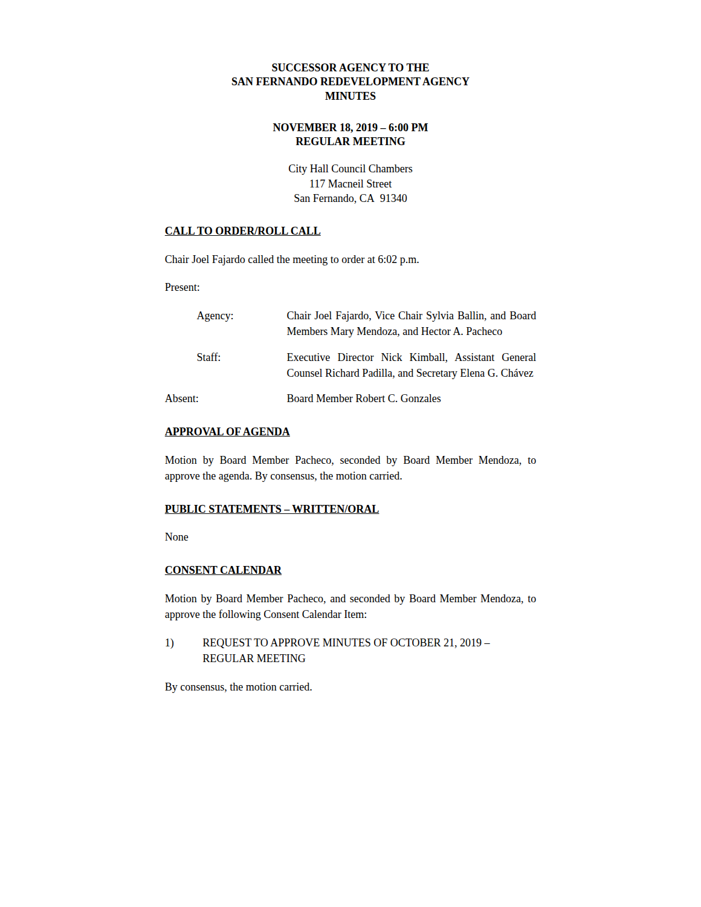SUCCESSOR AGENCY TO THE SAN FERNANDO REDEVELOPMENT AGENCY MINUTES
NOVEMBER 18, 2019 – 6:00 PM REGULAR MEETING
City Hall Council Chambers
117 Macneil Street
San Fernando, CA 91340
Call to Order/Roll Call
Chair Joel Fajardo called the meeting to order at 6:02 p.m.
Present:
| Agency: | Chair Joel Fajardo, Vice Chair Sylvia Ballin, and Board Members Mary Mendoza, and Hector A. Pacheco |
| Staff: | Executive Director Nick Kimball, Assistant General Counsel Richard Padilla, and Secretary Elena G. Chávez |
| Absent: | Board Member Robert C. Gonzales |
Approval of Agenda
Motion by Board Member Pacheco, seconded by Board Member Mendoza, to approve the agenda. By consensus, the motion carried.
Public Statements – Written/Oral
None
Consent Calendar
Motion by Board Member Pacheco, and seconded by Board Member Mendoza, to approve the following Consent Calendar Item:
1)
REQUEST TO APPROVE MINUTES OF OCTOBER 21, 2019 – REGULAR MEETING
By consensus, the motion carried.